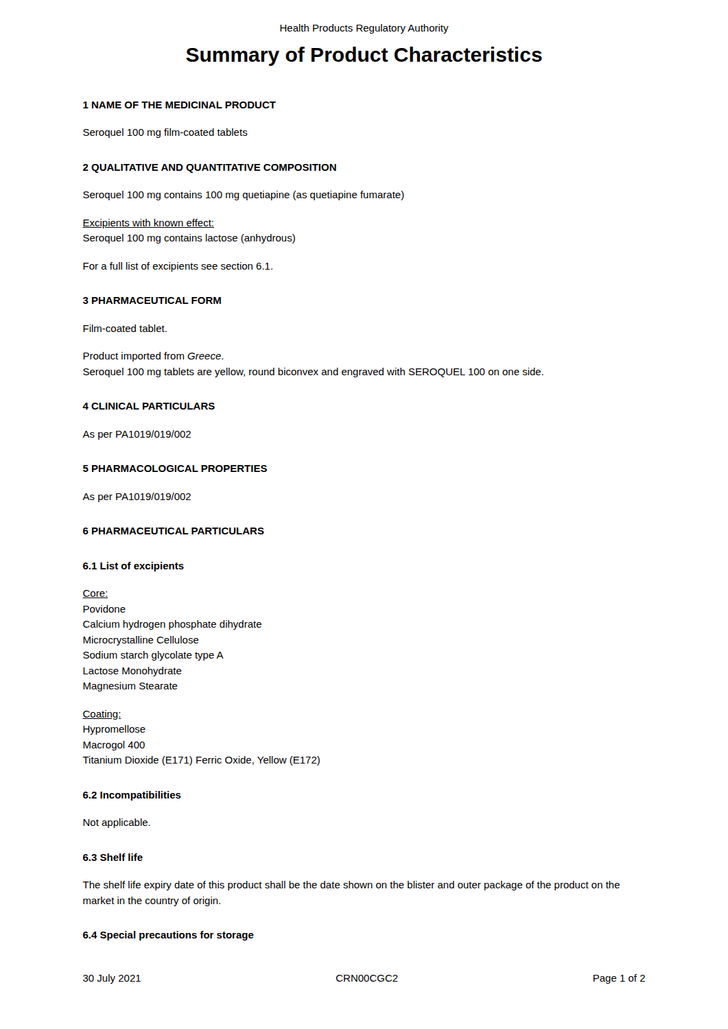Health Products Regulatory Authority
Summary of Product Characteristics
1 NAME OF THE MEDICINAL PRODUCT
Seroquel 100 mg film-coated tablets
2 QUALITATIVE AND QUANTITATIVE COMPOSITION
Seroquel 100 mg contains 100 mg quetiapine (as quetiapine fumarate)
Excipients with known effect:
Seroquel 100 mg contains lactose (anhydrous)
For a full list of excipients see section 6.1.
3 PHARMACEUTICAL FORM
Film-coated tablet.
Product imported from Greece.
Seroquel 100 mg tablets are yellow, round biconvex and engraved with SEROQUEL 100 on one side.
4 CLINICAL PARTICULARS
As per PA1019/019/002
5 PHARMACOLOGICAL PROPERTIES
As per PA1019/019/002
6 PHARMACEUTICAL PARTICULARS
6.1 List of excipients
Core:
Povidone
Calcium hydrogen phosphate dihydrate
Microcrystalline Cellulose
Sodium starch glycolate type A
Lactose Monohydrate
Magnesium Stearate
Coating:
Hypromellose
Macrogol 400
Titanium Dioxide (E171) Ferric Oxide, Yellow (E172)
6.2 Incompatibilities
Not applicable.
6.3 Shelf life
The shelf life expiry date of this product shall be the date shown on the blister and outer package of the product on the market in the country of origin.
6.4 Special precautions for storage
30 July 2021 CRN00CGC2 Page 1 of 2